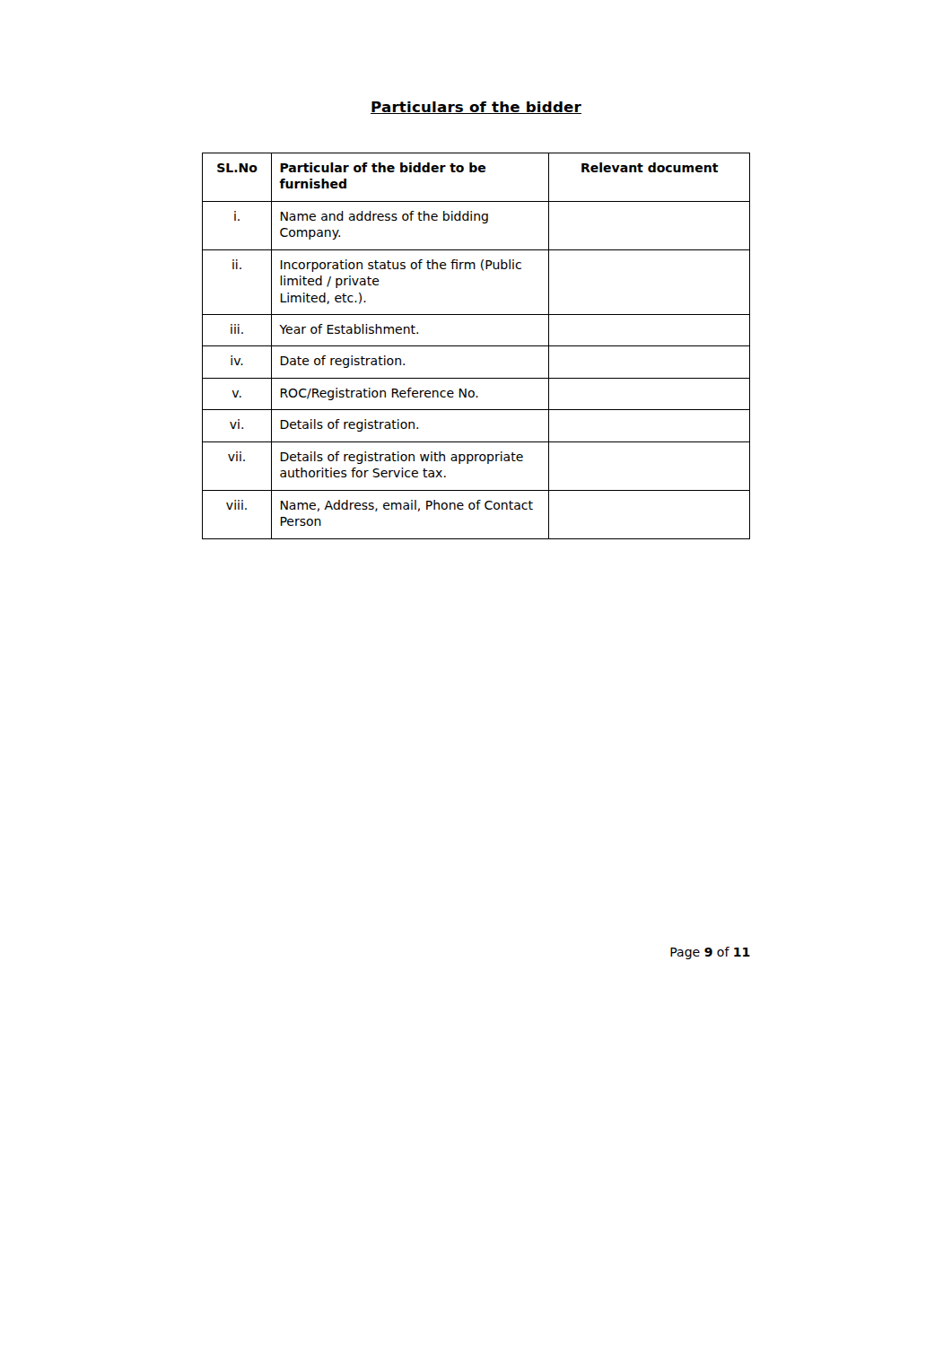Particulars of the bidder
| SL.No | Particular of the bidder to be furnished | Relevant document |
| --- | --- | --- |
| i. | Name and address of the bidding Company. | |
| ii. | Incorporation status of the firm (Public limited / private Limited, etc.). | |
| iii. | Year of Establishment. | |
| iv. | Date of registration. | |
| v. | ROC/Registration Reference No. | |
| vi. | Details of registration. | |
| vii. | Details of registration with appropriate authorities for Service tax. | |
| viii. | Name, Address, email, Phone of Contact Person | |
Page 9 of 11